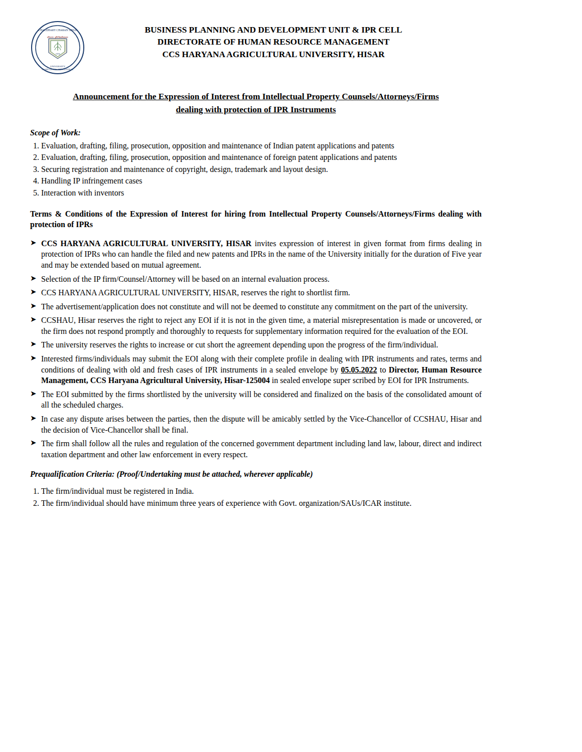CHAUDHARY CHARAN SINGH HARYANA AGRICULTURAL UNIVERSITY 1970 हरियाणा कृषि विश्वविद्यालय
BUSINESS PLANNING AND DEVELOPMENT UNIT & IPR CELL
DIRECTORATE OF HUMAN RESOURCE MANAGEMENT
CCS HARYANA AGRICULTURAL UNIVERSITY, HISAR
Announcement for the Expression of Interest from Intellectual Property Counsels/Attorneys/Firms dealing with protection of IPR Instruments
Scope of Work:
Evaluation, drafting, filing, prosecution, opposition and maintenance of Indian patent applications and patents
Evaluation, drafting, filing, prosecution, opposition and maintenance of foreign patent applications and patents
Securing registration and maintenance of copyright, design, trademark and layout design.
Handling IP infringement cases
Interaction with inventors
Terms & Conditions of the Expression of Interest for hiring from Intellectual Property Counsels/Attorneys/Firms dealing with protection of IPRs
CCS HARYANA AGRICULTURAL UNIVERSITY, HISAR invites expression of interest in given format from firms dealing in protection of IPRs who can handle the filed and new patents and IPRs in the name of the University initially for the duration of Five year and may be extended based on mutual agreement.
Selection of the IP firm/Counsel/Attorney will be based on an internal evaluation process.
CCS HARYANA AGRICULTURAL UNIVERSITY, HISAR, reserves the right to shortlist firm.
The advertisement/application does not constitute and will not be deemed to constitute any commitment on the part of the university.
CCSHAU, Hisar reserves the right to reject any EOI if it is not in the given time, a material misrepresentation is made or uncovered, or the firm does not respond promptly and thoroughly to requests for supplementary information required for the evaluation of the EOI.
The university reserves the rights to increase or cut short the agreement depending upon the progress of the firm/individual.
Interested firms/individuals may submit the EOI along with their complete profile in dealing with IPR instruments and rates, terms and conditions of dealing with old and fresh cases of IPR instruments in a sealed envelope by 05.05.2022 to Director, Human Resource Management, CCS Haryana Agricultural University, Hisar-125004 in sealed envelope super scribed by EOI for IPR Instruments.
The EOI submitted by the firms shortlisted by the university will be considered and finalized on the basis of the consolidated amount of all the scheduled charges.
In case any dispute arises between the parties, then the dispute will be amicably settled by the Vice-Chancellor of CCSHAU, Hisar and the decision of Vice-Chancellor shall be final.
The firm shall follow all the rules and regulation of the concerned government department including land law, labour, direct and indirect taxation department and other law enforcement in every respect.
Prequalification Criteria: (Proof/Undertaking must be attached, wherever applicable)
The firm/individual must be registered in India.
The firm/individual should have minimum three years of experience with Govt. organization/SAUs/ICAR institute.